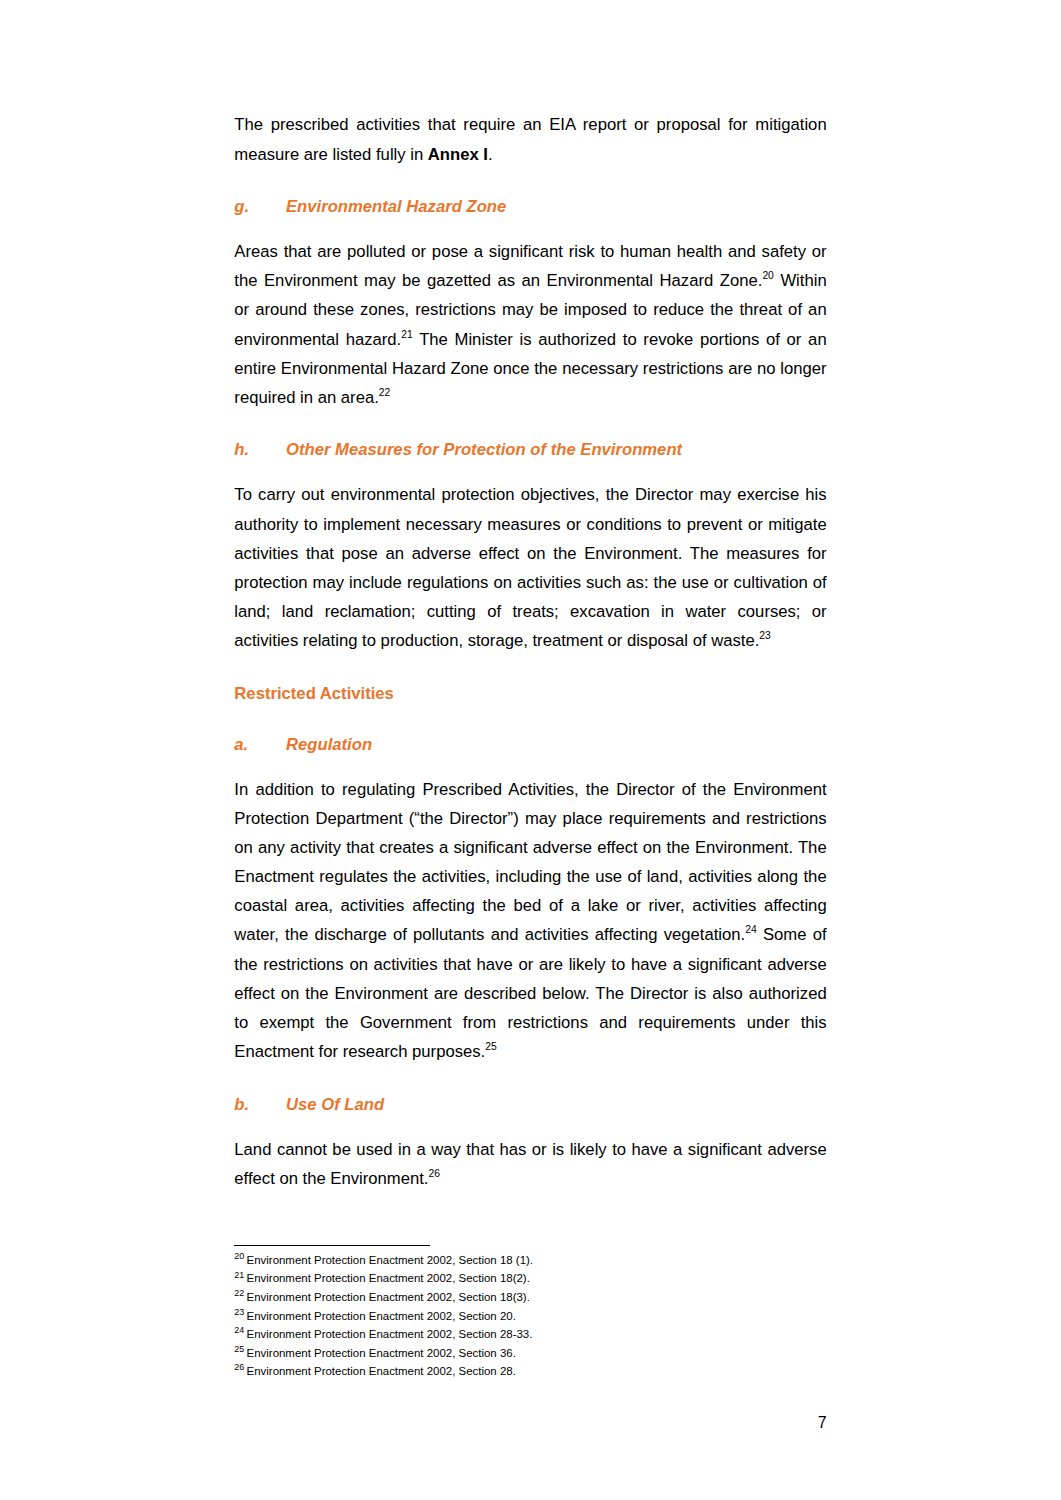The prescribed activities that require an EIA report or proposal for mitigation measure are listed fully in Annex I.
g. Environmental Hazard Zone
Areas that are polluted or pose a significant risk to human health and safety or the Environment may be gazetted as an Environmental Hazard Zone.20 Within or around these zones, restrictions may be imposed to reduce the threat of an environmental hazard.21 The Minister is authorized to revoke portions of or an entire Environmental Hazard Zone once the necessary restrictions are no longer required in an area.22
h. Other Measures for Protection of the Environment
To carry out environmental protection objectives, the Director may exercise his authority to implement necessary measures or conditions to prevent or mitigate activities that pose an adverse effect on the Environment. The measures for protection may include regulations on activities such as: the use or cultivation of land; land reclamation; cutting of treats; excavation in water courses; or activities relating to production, storage, treatment or disposal of waste.23
Restricted Activities
a. Regulation
In addition to regulating Prescribed Activities, the Director of the Environment Protection Department (“the Director”) may place requirements and restrictions on any activity that creates a significant adverse effect on the Environment. The Enactment regulates the activities, including the use of land, activities along the coastal area, activities affecting the bed of a lake or river, activities affecting water, the discharge of pollutants and activities affecting vegetation.24 Some of the restrictions on activities that have or are likely to have a significant adverse effect on the Environment are described below. The Director is also authorized to exempt the Government from restrictions and requirements under this Enactment for research purposes.25
b. Use Of Land
Land cannot be used in a way that has or is likely to have a significant adverse effect on the Environment.26
20Environment Protection Enactment 2002, Section 18 (1).
21Environment Protection Enactment 2002, Section 18(2).
22Environment Protection Enactment 2002, Section 18(3).
23Environment Protection Enactment 2002, Section 20.
24Environment Protection Enactment 2002, Section 28-33.
25Environment Protection Enactment 2002, Section 36.
26Environment Protection Enactment 2002, Section 28.
7